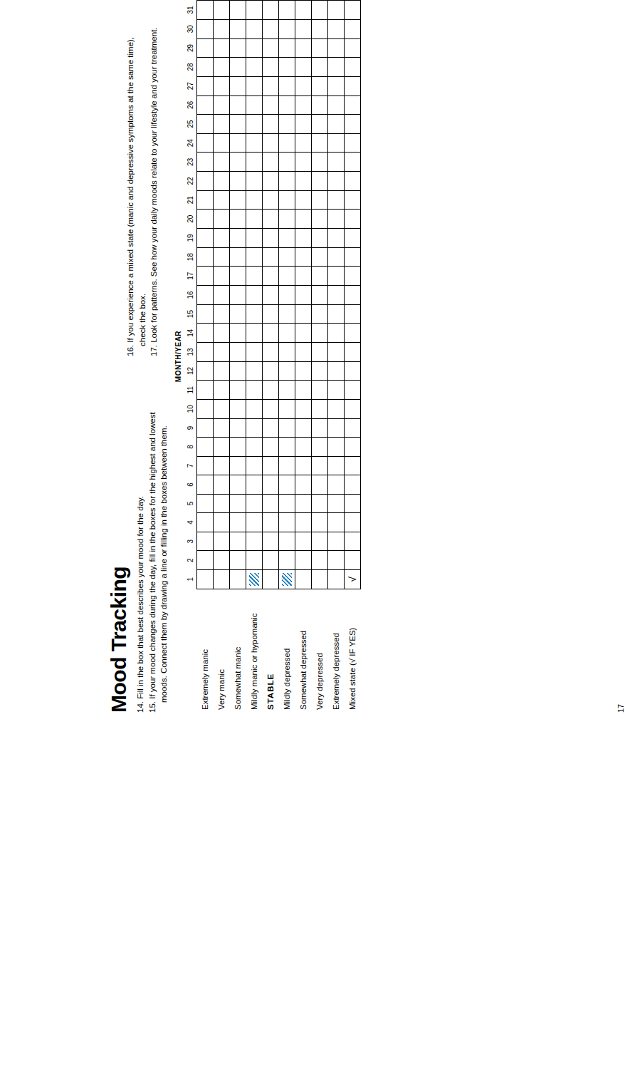Mood Tracking
14. Fill in the box that best describes your mood for the day.
15. If your mood changes during the day, fill in the boxes for the highest and lowest
moods. Connect them by drawing a line or filling in the boxes between them.
16. If you experience a mixed state (manic and depressive symptoms at the same time),
check the box.
17. Look for patterns. See how your daily moods relate to your lifestyle and your treatment.
MONTH/YEAR
| | 1 | 2 | 3 | 4 | 5 | 6 | 7 | 8 | 9 | 10 | 11 | 12 | 13 | 14 | 15 | 16 | 17 | 18 | 19 | 20 | 21 | 22 | 23 | 24 | 25 | 26 | 27 | 28 | 29 | 30 | 31 |
| --- | --- | --- | --- | --- | --- | --- | --- | --- | --- | --- | --- | --- | --- | --- | --- | --- | --- | --- | --- | --- | --- | --- | --- | --- | --- | --- | --- | --- | --- | --- | --- |
| Extremely manic | | | | | | | | | | | | | | | | | | | | | | | | | | | | | | | |
| Very manic | | | | | | | | | | | | | | | | | | | | | | | | | | | | | | | |
| Somewhat manic | | | | | | | | | | | | | | | | | | | | | | | | | | | | | | | |
| Mildly manic or hypomanic | | | | | | | | | | | | | | | | | | | | | | | | | | | | | | | |
| STABLE | | | | | | | | | | | | | | | | | | | | | | | | | | | | | | | |
| Mildly depressed | | | | | | | | | | | | | | | | | | | | | | | | | | | | | | | |
| Somewhat depressed | | | | | | | | | | | | | | | | | | | | | | | | | | | | | | | |
| Very depressed | | | | | | | | | | | | | | | | | | | | | | | | | | | | | | | |
| Extremely depressed | | | | | | | | | | | | | | | | | | | | | | | | | | | | | | | |
| Mixed state (√ IF YES) | √ | | | | | | | | | | | | | | | | | | | | | | | | | | | | | | |
17